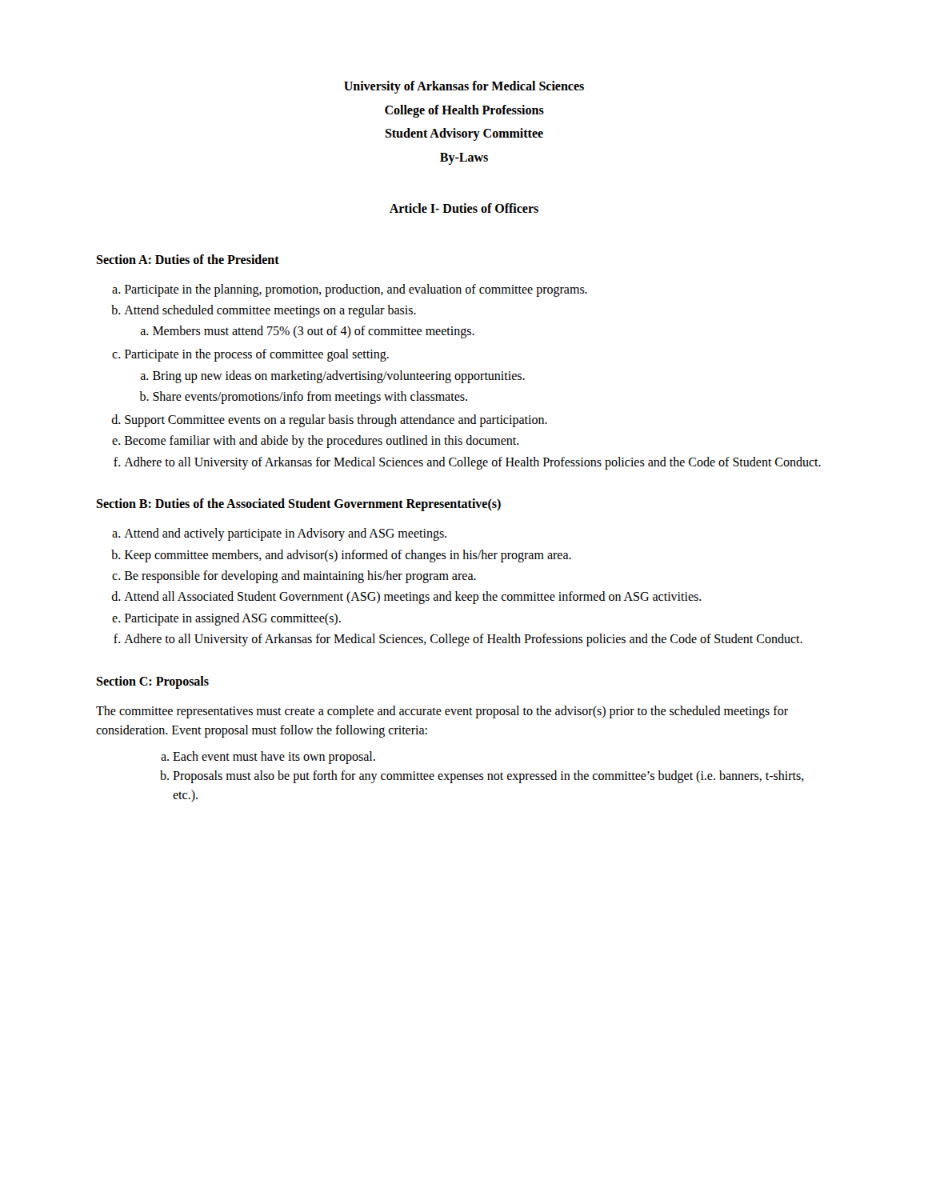University of Arkansas for Medical Sciences
College of Health Professions
Student Advisory Committee
By-Laws
Article I- Duties of Officers
Section A: Duties of the President
Participate in the planning, promotion, production, and evaluation of committee programs.
Attend scheduled committee meetings on a regular basis.
Members must attend 75% (3 out of 4) of committee meetings.
Participate in the process of committee goal setting.
Bring up new ideas on marketing/advertising/volunteering opportunities.
Share events/promotions/info from meetings with classmates.
Support Committee events on a regular basis through attendance and participation.
Become familiar with and abide by the procedures outlined in this document.
Adhere to all University of Arkansas for Medical Sciences and College of Health Professions policies and the Code of Student Conduct.
Section B: Duties of the Associated Student Government Representative(s)
Attend and actively participate in Advisory and ASG meetings.
Keep committee members, and advisor(s) informed of changes in his/her program area.
Be responsible for developing and maintaining his/her program area.
Attend all Associated Student Government (ASG) meetings and keep the committee informed on ASG activities.
Participate in assigned ASG committee(s).
Adhere to all University of Arkansas for Medical Sciences, College of Health Professions policies and the Code of Student Conduct.
Section C: Proposals
The committee representatives must create a complete and accurate event proposal to the advisor(s) prior to the scheduled meetings for consideration. Event proposal must follow the following criteria:
Each event must have its own proposal.
Proposals must also be put forth for any committee expenses not expressed in the committee’s budget (i.e. banners, t-shirts, etc.).